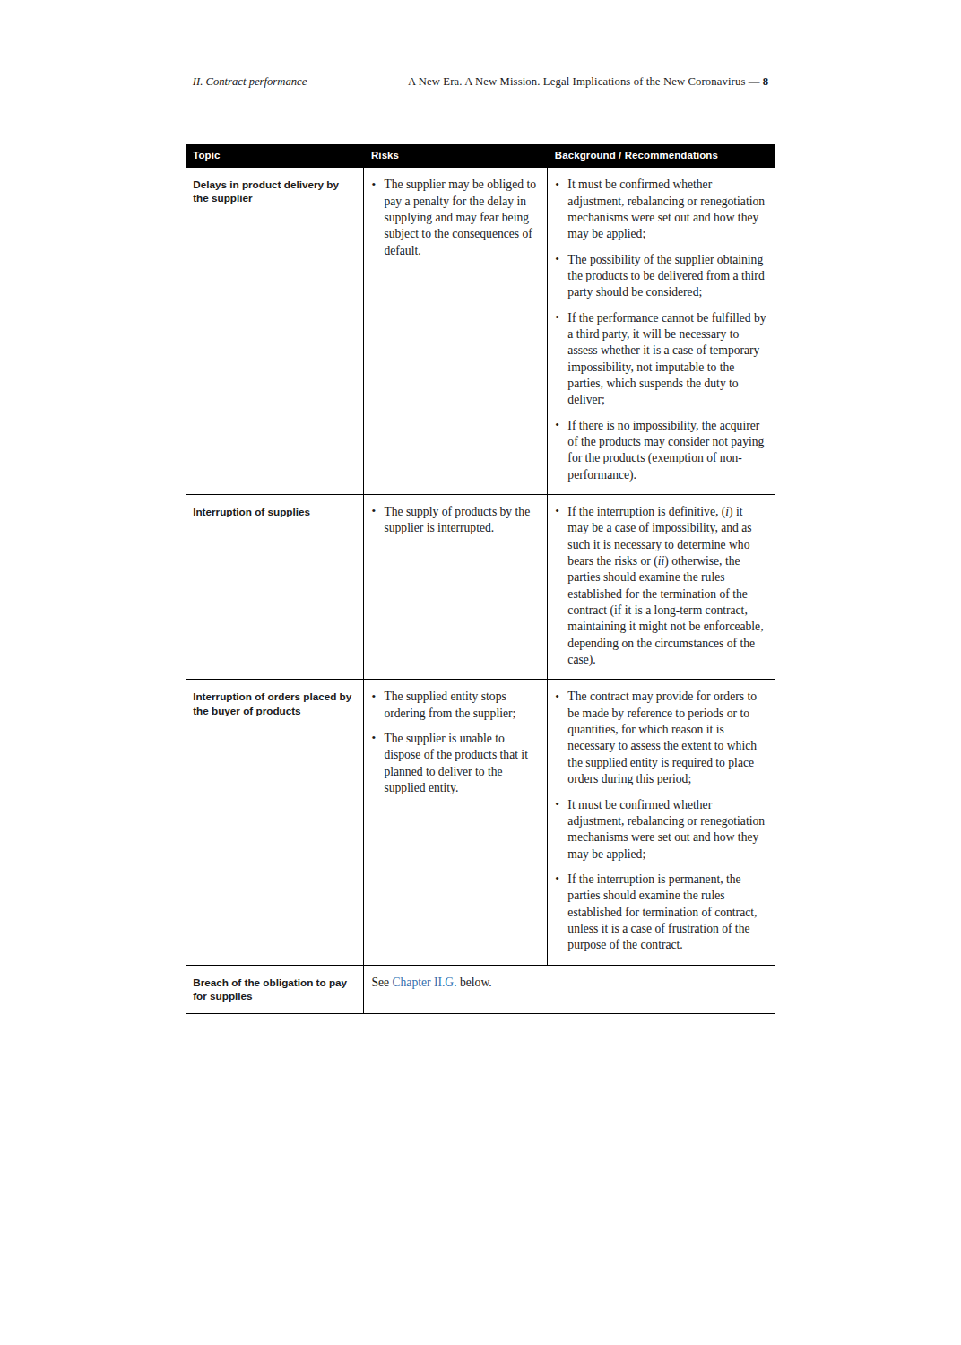II. Contract performance
A New Era. A New Mission. Legal Implications of the New Coronavirus — 8
| Topic | Risks | Background / Recommendations |
| --- | --- | --- |
| Delays in product delivery by the supplier | The supplier may be obliged to pay a penalty for the delay in supplying and may fear being subject to the consequences of default. | It must be confirmed whether adjustment, rebalancing or renegotiation mechanisms were set out and how they may be applied; The possibility of the supplier obtaining the products to be delivered from a third party should be considered; If the performance cannot be fulfilled by a third party, it will be necessary to assess whether it is a case of temporary impossibility, not imputable to the parties, which suspends the duty to deliver; If there is no impossibility, the acquirer of the products may consider not paying for the products (exemption of non-performance). |
| Interruption of supplies | The supply of products by the supplier is interrupted. | If the interruption is definitive, ( i ) it may be a case of impossibility, and as such it is necessary to determine who bears the risks or ( ii ) otherwise, the parties should examine the rules established for the termination of the contract (if it is a long-term contract, maintaining it might not be enforceable, depending on the circumstances of the case). |
| Interruption of orders placed by the buyer of products | The supplied entity stops ordering from the supplier; The supplier is unable to dispose of the products that it planned to deliver to the supplied entity. | The contract may provide for orders to be made by reference to periods or to quantities, for which reason it is necessary to assess the extent to which the supplied entity is required to place orders during this period; It must be confirmed whether adjustment, rebalancing or renegotiation mechanisms were set out and how they may be applied; If the interruption is permanent, the parties should examine the rules established for termination of contract, unless it is a case of frustration of the purpose of the contract. |
| Breach of the obligation to pay for supplies | See Chapter II.G. below. |